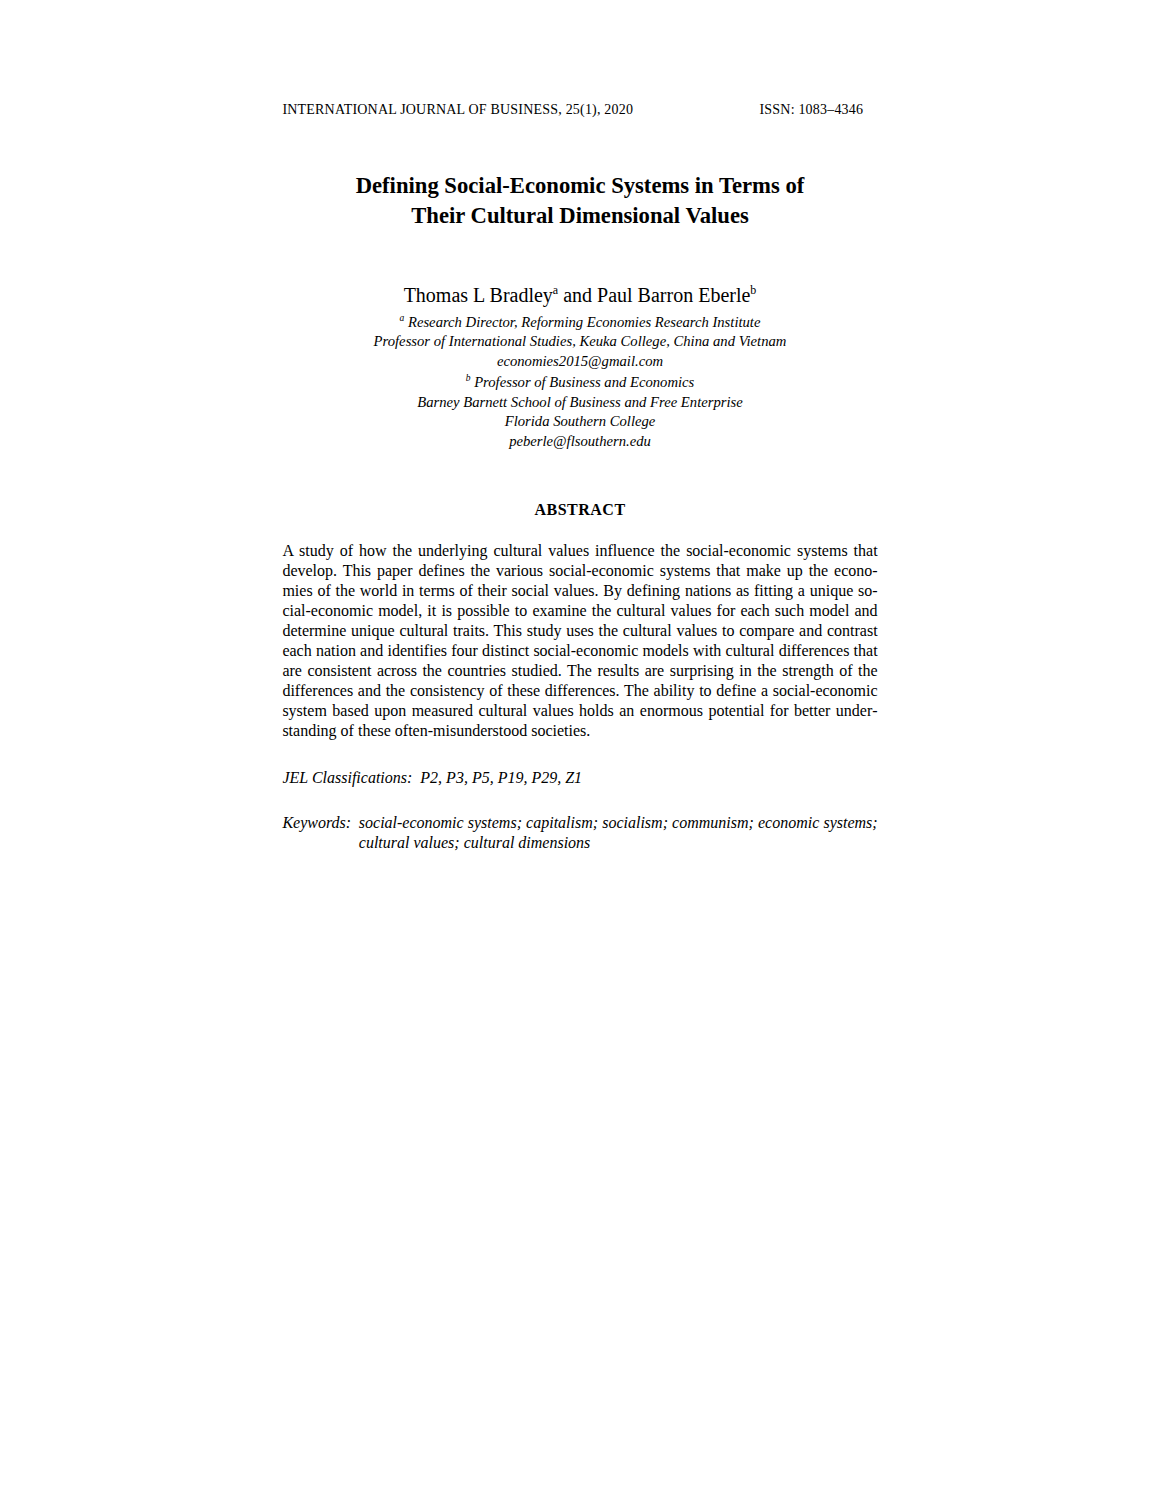INTERNATIONAL JOURNAL OF BUSINESS, 25(1), 2020 ISSN: 1083–4346
Defining Social-Economic Systems in Terms of
Their Cultural Dimensional Values
Thomas L Bradleya and Paul Barron Eberleb
a Research Director, Reforming Economies Research Institute
Professor of International Studies, Keuka College, China and Vietnam
economies2015@gmail.com
b Professor of Business and Economics
Barney Barnett School of Business and Free Enterprise
Florida Southern College
peberle@flsouthern.edu
ABSTRACT
A study of how the underlying cultural values influence the social-economic systems that develop. This paper defines the various social-economic systems that make up the economies of the world in terms of their social values. By defining nations as fitting a unique social-economic model, it is possible to examine the cultural values for each such model and determine unique cultural traits. This study uses the cultural values to compare and contrast each nation and identifies four distinct social-economic models with cultural differences that are consistent across the countries studied. The results are surprising in the strength of the differences and the consistency of these differences. The ability to define a social-economic system based upon measured cultural values holds an enormous potential for better understanding of these often-misunderstood societies.
JEL Classifications: P2, P3, P5, P19, P29, Z1
Keywords: social-economic systems; capitalism; socialism; communism; economic systems; cultural values; cultural dimensions